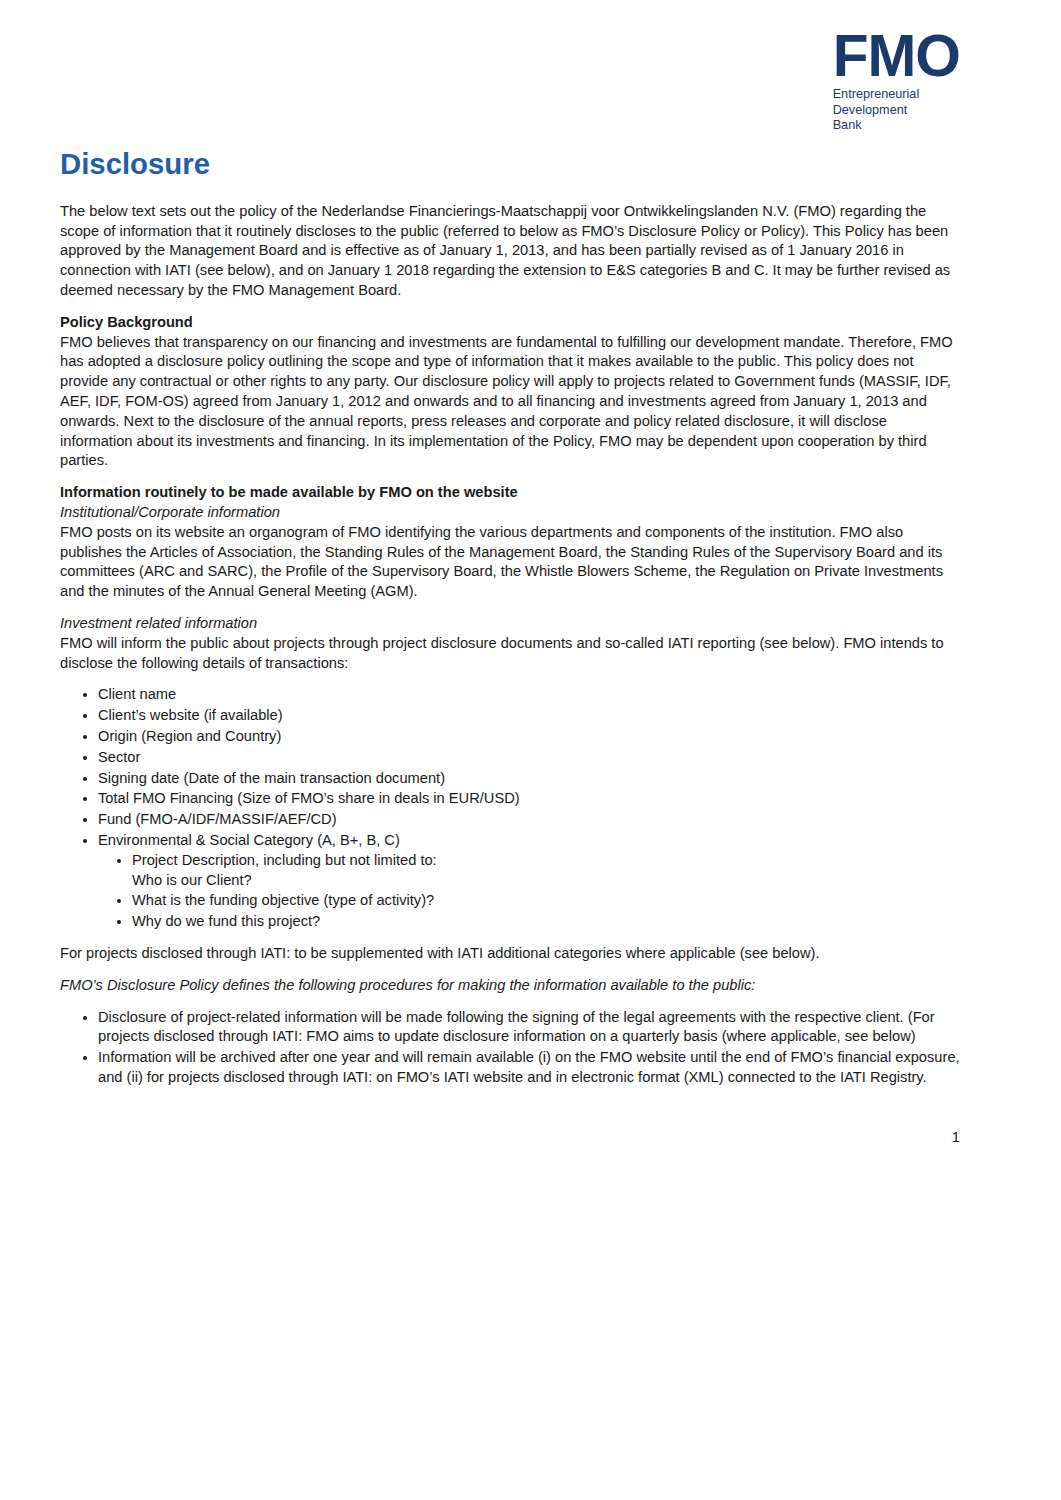FMO
Entrepreneurial
Development
Bank
Disclosure
The below text sets out the policy of the Nederlandse Financierings-Maatschappij voor Ontwikkelingslanden N.V. (FMO) regarding the scope of information that it routinely discloses to the public (referred to below as FMO’s Disclosure Policy or Policy). This Policy has been approved by the Management Board and is effective as of January 1, 2013, and has been partially revised as of 1 January 2016 in connection with IATI (see below), and on January 1 2018 regarding the extension to E&S categories B and C. It may be further revised as deemed necessary by the FMO Management Board.
Policy Background
FMO believes that transparency on our financing and investments are fundamental to fulfilling our development mandate. Therefore, FMO has adopted a disclosure policy outlining the scope and type of information that it makes available to the public. This policy does not provide any contractual or other rights to any party. Our disclosure policy will apply to projects related to Government funds (MASSIF, IDF, AEF, IDF, FOM-OS) agreed from January 1, 2012 and onwards and to all financing and investments agreed from January 1, 2013 and onwards. Next to the disclosure of the annual reports, press releases and corporate and policy related disclosure, it will disclose information about its investments and financing. In its implementation of the Policy, FMO may be dependent upon cooperation by third parties.
Information routinely to be made available by FMO on the website
Institutional/Corporate information
FMO posts on its website an organogram of FMO identifying the various departments and components of the institution. FMO also publishes the Articles of Association, the Standing Rules of the Management Board, the Standing Rules of the Supervisory Board and its committees (ARC and SARC), the Profile of the Supervisory Board, the Whistle Blowers Scheme, the Regulation on Private Investments and the minutes of the Annual General Meeting (AGM).
Investment related information
FMO will inform the public about projects through project disclosure documents and so-called IATI reporting (see below). FMO intends to disclose the following details of transactions:
Client name
Client’s website (if available)
Origin (Region and Country)
Sector
Signing date (Date of the main transaction document)
Total FMO Financing (Size of FMO’s share in deals in EUR/USD)
Fund (FMO-A/IDF/MASSIF/AEF/CD)
Environmental & Social Category (A, B+, B, C)
Project Description, including but not limited to:
Who is our Client?
What is the funding objective (type of activity)?
Why do we fund this project?
For projects disclosed through IATI: to be supplemented with IATI additional categories where applicable (see below).
FMO’s Disclosure Policy defines the following procedures for making the information available to the public:
Disclosure of project-related information will be made following the signing of the legal agreements with the respective client. (For projects disclosed through IATI: FMO aims to update disclosure information on a quarterly basis (where applicable, see below)
Information will be archived after one year and will remain available (i) on the FMO website until the end of FMO’s financial exposure, and (ii) for projects disclosed through IATI: on FMO’s IATI website and in electronic format (XML) connected to the IATI Registry.
1